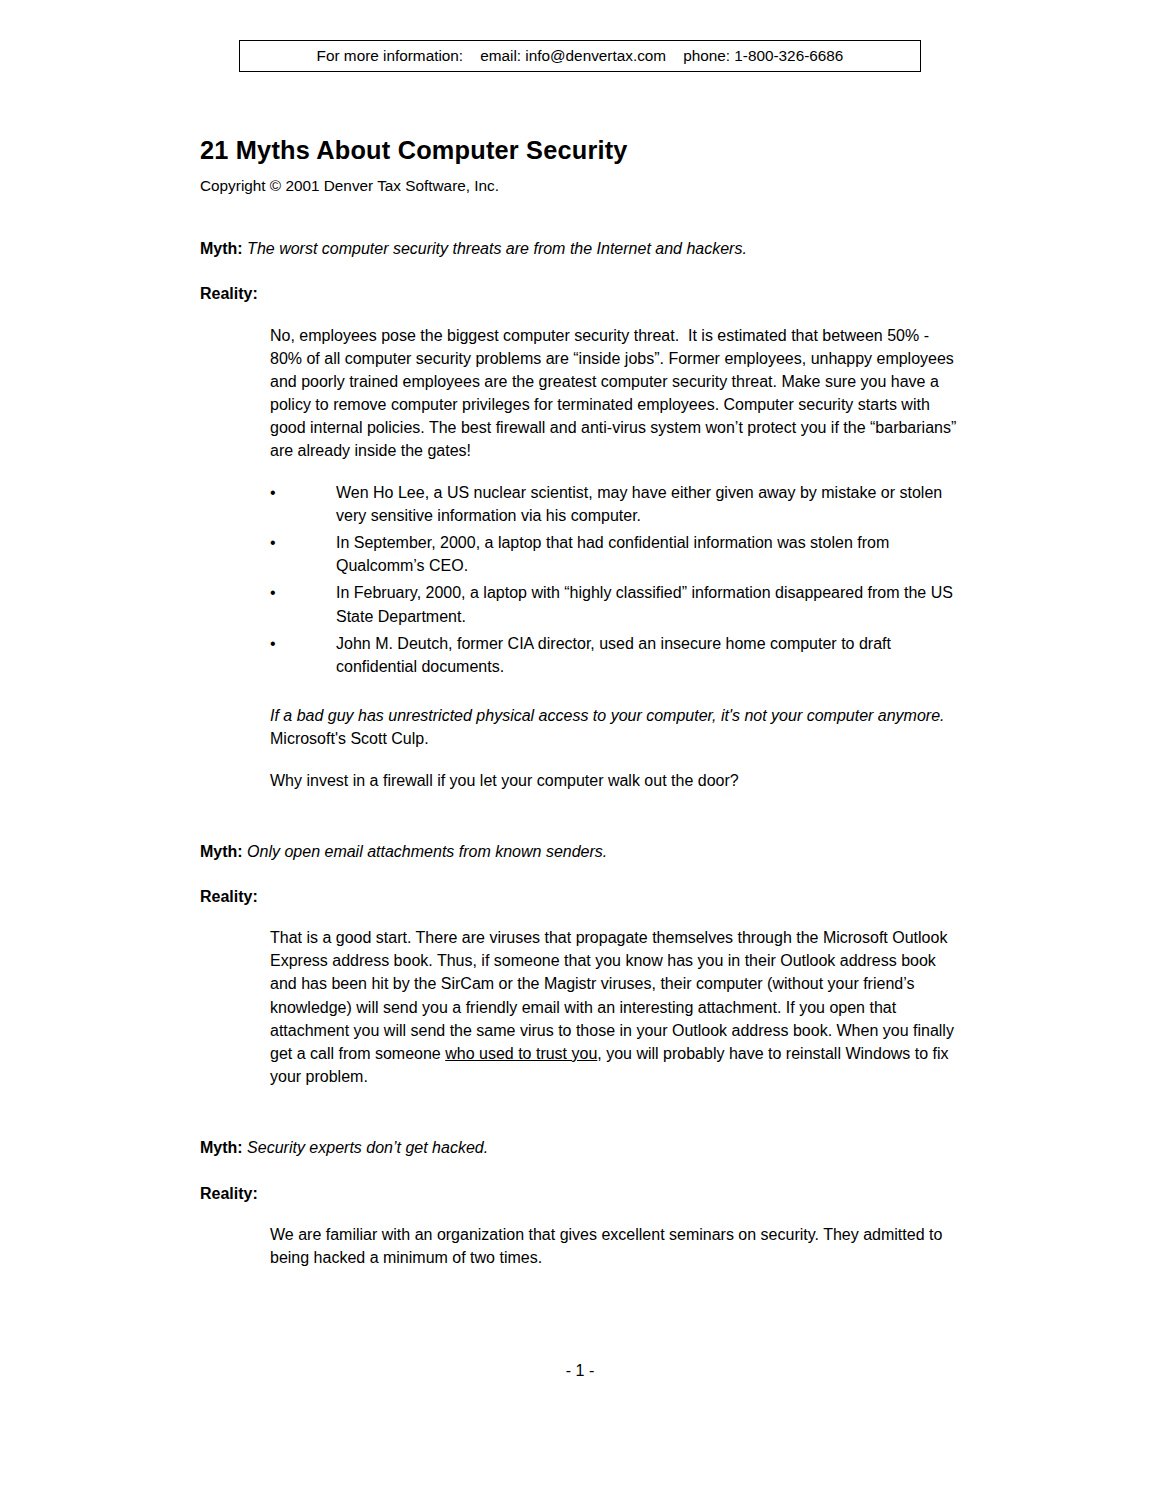For more information: email: info@denvertax.com phone: 1-800-326-6686
21 Myths About Computer Security
Copyright © 2001 Denver Tax Software, Inc.
Myth: The worst computer security threats are from the Internet and hackers.
Reality:
No, employees pose the biggest computer security threat. It is estimated that between 50% - 80% of all computer security problems are “inside jobs”. Former employees, unhappy employees and poorly trained employees are the greatest computer security threat. Make sure you have a policy to remove computer privileges for terminated employees. Computer security starts with good internal policies. The best firewall and anti-virus system won’t protect you if the “barbarians” are already inside the gates!
Wen Ho Lee, a US nuclear scientist, may have either given away by mistake or stolen very sensitive information via his computer.
In September, 2000, a laptop that had confidential information was stolen from Qualcomm’s CEO.
In February, 2000, a laptop with “highly classified” information disappeared from the US State Department.
John M. Deutch, former CIA director, used an insecure home computer to draft confidential documents.
If a bad guy has unrestricted physical access to your computer, it's not your computer anymore. Microsoft's Scott Culp.
Why invest in a firewall if you let your computer walk out the door?
Myth: Only open email attachments from known senders.
Reality:
That is a good start. There are viruses that propagate themselves through the Microsoft Outlook Express address book. Thus, if someone that you know has you in their Outlook address book and has been hit by the SirCam or the Magistr viruses, their computer (without your friend’s knowledge) will send you a friendly email with an interesting attachment. If you open that attachment you will send the same virus to those in your Outlook address book. When you finally get a call from someone who used to trust you, you will probably have to reinstall Windows to fix your problem.
Myth: Security experts don’t get hacked.
Reality:
We are familiar with an organization that gives excellent seminars on security. They admitted to being hacked a minimum of two times.
- 1 -